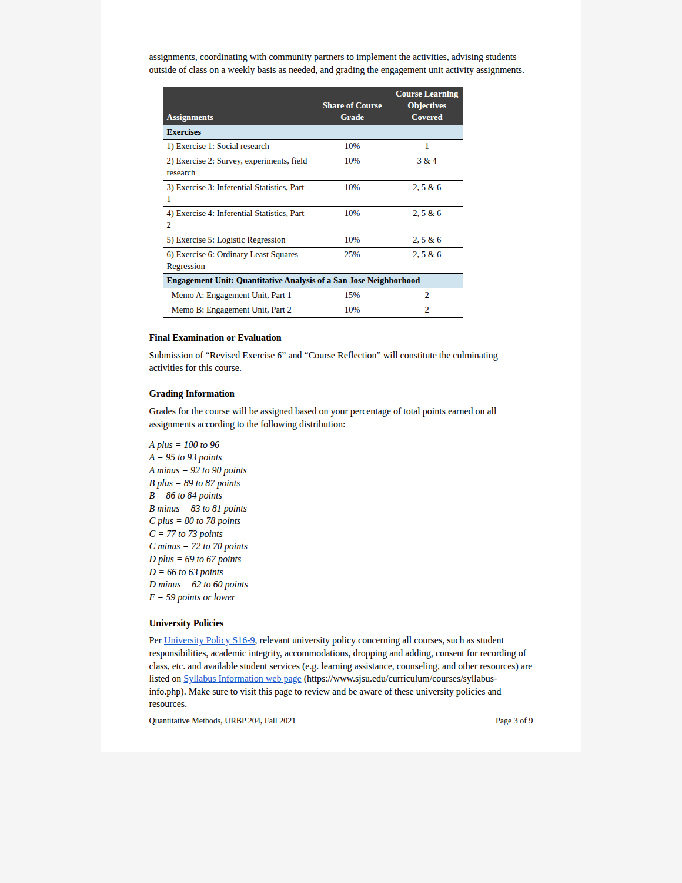assignments, coordinating with community partners to implement the activities, advising students outside of class on a weekly basis as needed, and grading the engagement unit activity assignments.
| Assignments | Share of Course Grade | Course Learning Objectives Covered |
| --- | --- | --- |
| Exercises |
| 1) Exercise 1: Social research | 10% | 1 |
| 2) Exercise 2: Survey, experiments, field research | 10% | 3 & 4 |
| 3) Exercise 3: Inferential Statistics, Part 1 | 10% | 2, 5 & 6 |
| 4) Exercise 4: Inferential Statistics, Part 2 | 10% | 2, 5 & 6 |
| 5) Exercise 5: Logistic Regression | 10% | 2, 5 & 6 |
| 6) Exercise 6: Ordinary Least Squares Regression | 25% | 2, 5 & 6 |
| Engagement Unit: Quantitative Analysis of a San Jose Neighborhood |
| Memo A: Engagement Unit, Part 1 | 15% | 2 |
| Memo B: Engagement Unit, Part 2 | 10% | 2 |
Final Examination or Evaluation
Submission of “Revised Exercise 6” and “Course Reflection” will constitute the culminating activities for this course.
Grading Information
Grades for the course will be assigned based on your percentage of total points earned on all assignments according to the following distribution:
A plus = 100 to 96 A = 95 to 93 points A minus = 92 to 90 points B plus = 89 to 87 points B = 86 to 84 points B minus = 83 to 81 points C plus = 80 to 78 points C = 77 to 73 points C minus = 72 to 70 points D plus = 69 to 67 points D = 66 to 63 points D minus = 62 to 60 points F = 59 points or lower
University Policies
Per University Policy S16-9, relevant university policy concerning all courses, such as student responsibilities, academic integrity, accommodations, dropping and adding, consent for recording of class, etc. and available student services (e.g. learning assistance, counseling, and other resources) are listed on Syllabus Information web page (https://www.sjsu.edu/curriculum/courses/syllabus-info.php). Make sure to visit this page to review and be aware of these university policies and resources.
Quantitative Methods, URBP 204, Fall 2021 Page 3 of 9